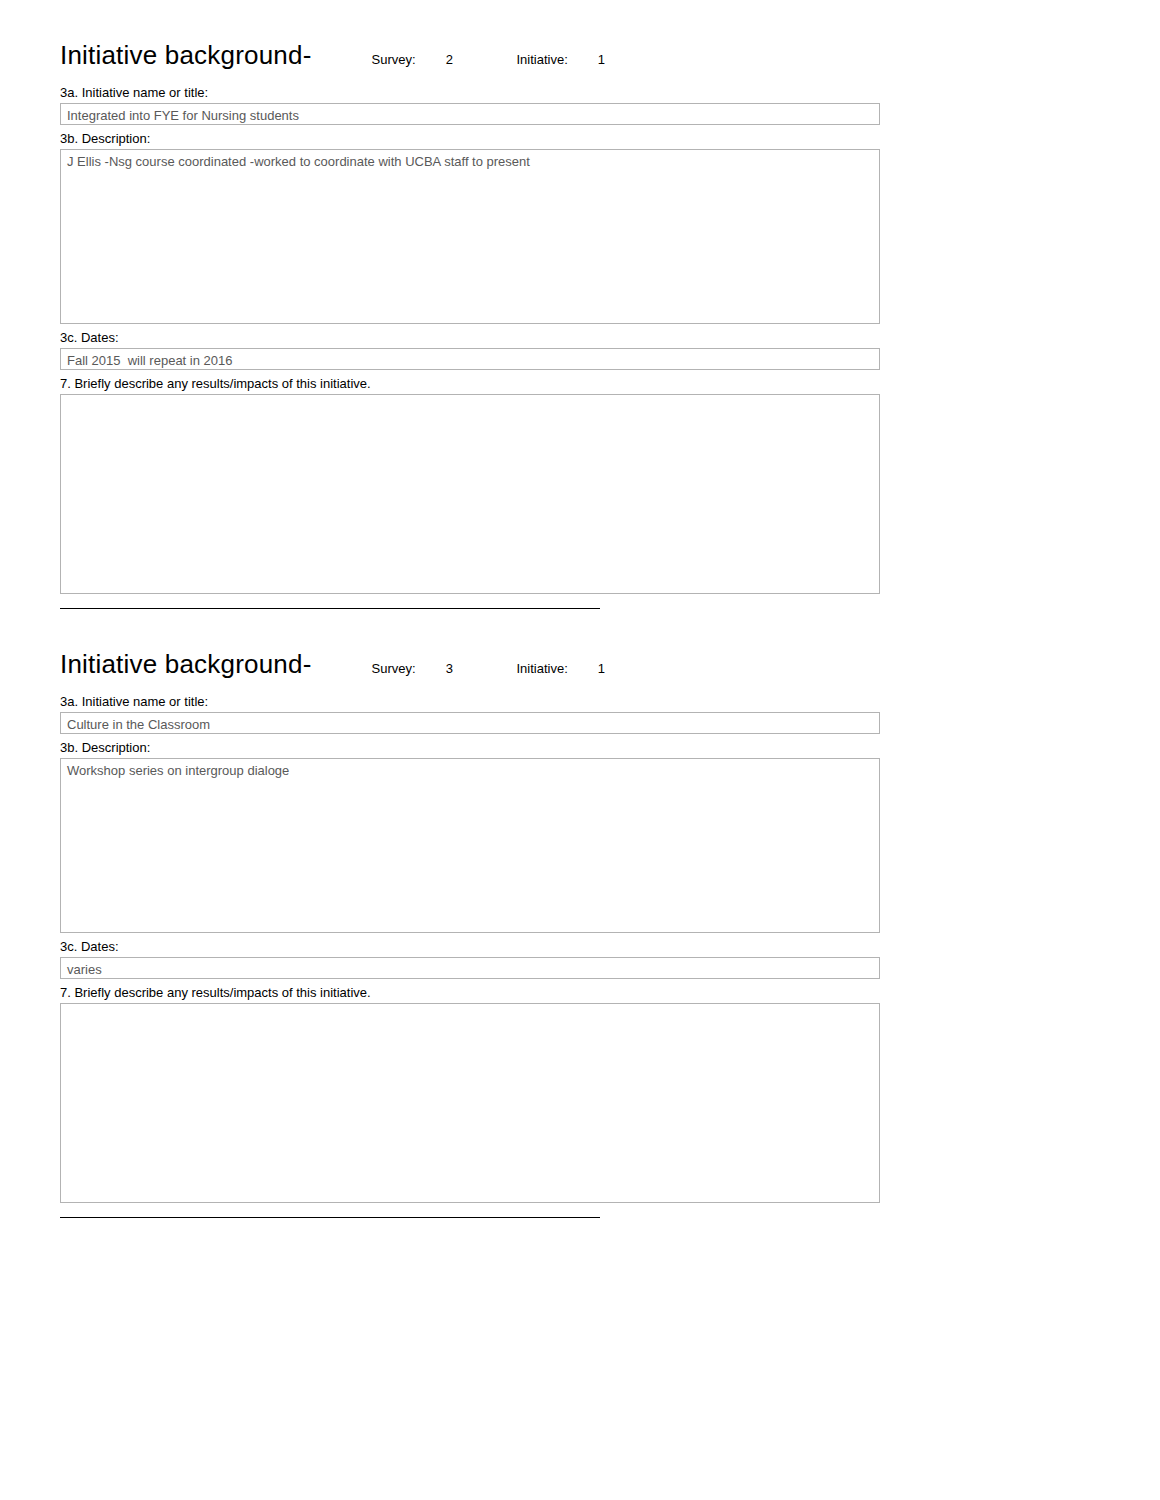Initiative background-
Survey: 2 Initiative: 1
3a. Initiative name or title:
Integrated into FYE for Nursing students
3b. Description:
J Ellis -Nsg course coordinated -worked to coordinate with UCBA staff to present
3c. Dates:
Fall 2015 will repeat in 2016
7. Briefly describe any results/impacts of this initiative.
Initiative background-
Survey: 3 Initiative: 1
3a. Initiative name or title:
Culture in the Classroom
3b. Description:
Workshop series on intergroup dialoge
3c. Dates:
varies
7. Briefly describe any results/impacts of this initiative.